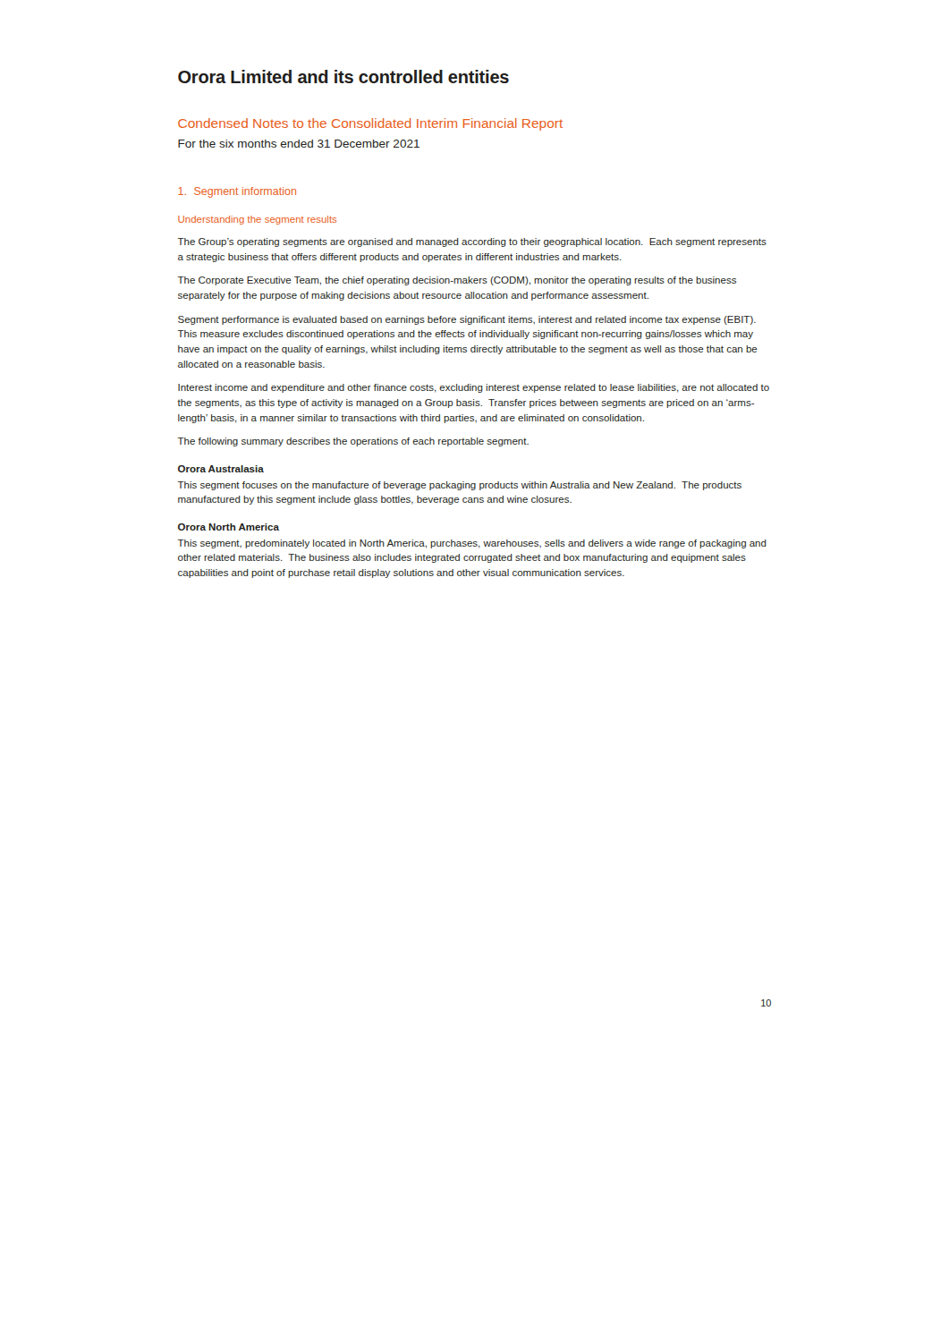Orora Limited and its controlled entities
Condensed Notes to the Consolidated Interim Financial Report
For the six months ended 31 December 2021
1. Segment information
Understanding the segment results
The Group’s operating segments are organised and managed according to their geographical location. Each segment represents a strategic business that offers different products and operates in different industries and markets.
The Corporate Executive Team, the chief operating decision-makers (CODM), monitor the operating results of the business separately for the purpose of making decisions about resource allocation and performance assessment.
Segment performance is evaluated based on earnings before significant items, interest and related income tax expense (EBIT). This measure excludes discontinued operations and the effects of individually significant non-recurring gains/losses which may have an impact on the quality of earnings, whilst including items directly attributable to the segment as well as those that can be allocated on a reasonable basis.
Interest income and expenditure and other finance costs, excluding interest expense related to lease liabilities, are not allocated to the segments, as this type of activity is managed on a Group basis. Transfer prices between segments are priced on an ‘arms-length’ basis, in a manner similar to transactions with third parties, and are eliminated on consolidation.
The following summary describes the operations of each reportable segment.
Orora Australasia
This segment focuses on the manufacture of beverage packaging products within Australia and New Zealand. The products manufactured by this segment include glass bottles, beverage cans and wine closures.
Orora North America
This segment, predominately located in North America, purchases, warehouses, sells and delivers a wide range of packaging and other related materials. The business also includes integrated corrugated sheet and box manufacturing and equipment sales capabilities and point of purchase retail display solutions and other visual communication services.
10